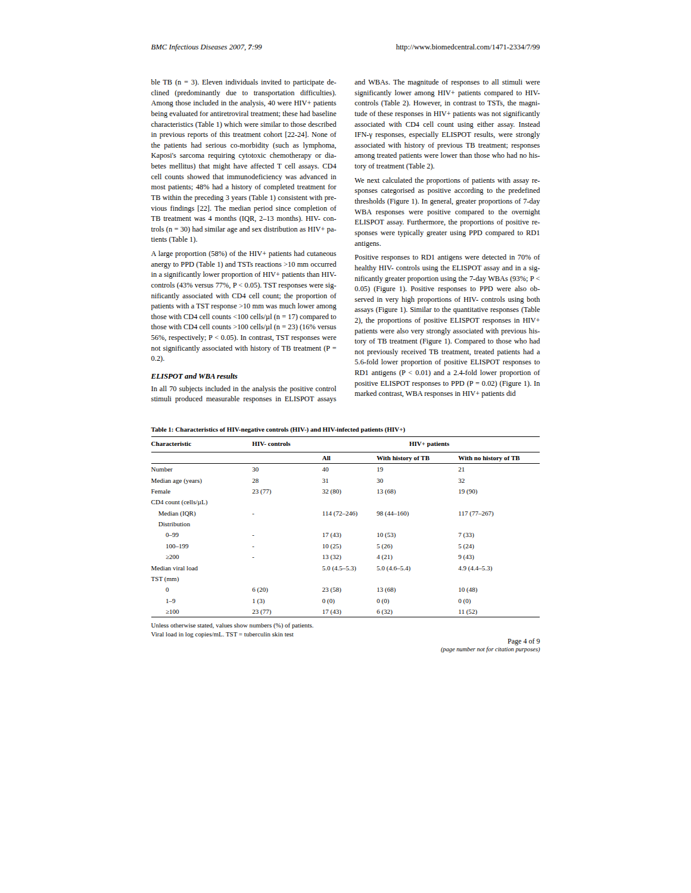BMC Infectious Diseases 2007, 7:99
http://www.biomedcentral.com/1471-2334/7/99
ble TB (n = 3). Eleven individuals invited to participate declined (predominantly due to transportation difficulties). Among those included in the analysis, 40 were HIV+ patients being evaluated for antiretroviral treatment; these had baseline characteristics (Table 1) which were similar to those described in previous reports of this treatment cohort [22-24]. None of the patients had serious co-morbidity (such as lymphoma, Kaposi's sarcoma requiring cytotoxic chemotherapy or diabetes mellitus) that might have affected T cell assays. CD4 cell counts showed that immunodeficiency was advanced in most patients; 48% had a history of completed treatment for TB within the preceding 3 years (Table 1) consistent with previous findings [22]. The median period since completion of TB treatment was 4 months (IQR, 2–13 months). HIV- controls (n = 30) had similar age and sex distribution as HIV+ patients (Table 1).
A large proportion (58%) of the HIV+ patients had cutaneous anergy to PPD (Table 1) and TSTs reactions >10 mm occurred in a significantly lower proportion of HIV+ patients than HIV- controls (43% versus 77%, P < 0.05). TST responses were significantly associated with CD4 cell count; the proportion of patients with a TST response >10 mm was much lower among those with CD4 cell counts <100 cells/µl (n = 17) compared to those with CD4 cell counts >100 cells/µl (n = 23) (16% versus 56%, respectively; P < 0.05). In contrast, TST responses were not significantly associated with history of TB treatment (P = 0.2).
ELISPOT and WBA results
In all 70 subjects included in the analysis the positive control stimuli produced measurable responses in ELISPOT assays and WBAs. The magnitude of responses to all stimuli were significantly lower among HIV+ patients compared to HIV- controls (Table 2). However, in contrast to TSTs, the magnitude of these responses in HIV+ patients was not significantly associated with CD4 cell count using either assay. Instead IFN-γ responses, especially ELISPOT results, were strongly associated with history of previous TB treatment; responses among treated patients were lower than those who had no history of treatment (Table 2).
We next calculated the proportions of patients with assay responses categorised as positive according to the predefined thresholds (Figure 1). In general, greater proportions of 7-day WBA responses were positive compared to the overnight ELISPOT assay. Furthermore, the proportions of positive responses were typically greater using PPD compared to RD1 antigens.
Positive responses to RD1 antigens were detected in 70% of healthy HIV- controls using the ELISPOT assay and in a significantly greater proportion using the 7-day WBAs (93%; P < 0.05) (Figure 1). Positive responses to PPD were also observed in very high proportions of HIV- controls using both assays (Figure 1). Similar to the quantitative responses (Table 2), the proportions of positive ELISPOT responses in HIV+ patients were also very strongly associated with previous history of TB treatment (Figure 1). Compared to those who had not previously received TB treatment, treated patients had a 5.6-fold lower proportion of positive ELISPOT responses to RD1 antigens (P < 0.01) and a 2.4-fold lower proportion of positive ELISPOT responses to PPD (P = 0.02) (Figure 1). In marked contrast, WBA responses in HIV+ patients did
Table 1: Characteristics of HIV-negative controls (HIV-) and HIV-infected patients (HIV+)
| Characteristic | HIV- controls | HIV+ patients |
| --- | --- | --- |
| | | All | With history of TB | With no history of TB |
| Number | 30 | 40 | 19 | 21 |
| Median age (years) | 28 | 31 | 30 | 32 |
| Female | 23 (77) | 32 (80) | 13 (68) | 19 (90) |
| CD4 count (cells/µL) | | | | |
| Median (IQR) | - | 114 (72–246) | 98 (44–160) | 117 (77–267) |
| Distribution | | | | |
| 0–99 | - | 17 (43) | 10 (53) | 7 (33) |
| 100–199 | - | 10 (25) | 5 (26) | 5 (24) |
| ≥200 | - | 13 (32) | 4 (21) | 9 (43) |
| Median viral load | | 5.0 (4.5–5.3) | 5.0 (4.6–5.4) | 4.9 (4.4–5.3) |
| TST (mm) | | | | |
| 0 | 6 (20) | 23 (58) | 13 (68) | 10 (48) |
| 1–9 | 1 (3) | 0 (0) | 0 (0) | 0 (0) |
| ≥100 | 23 (77) | 17 (43) | 6 (32) | 11 (52) |
Unless otherwise stated, values show numbers (%) of patients.
Viral load in log copies/mL. TST = tuberculin skin test
Page 4 of 9
(page number not for citation purposes)